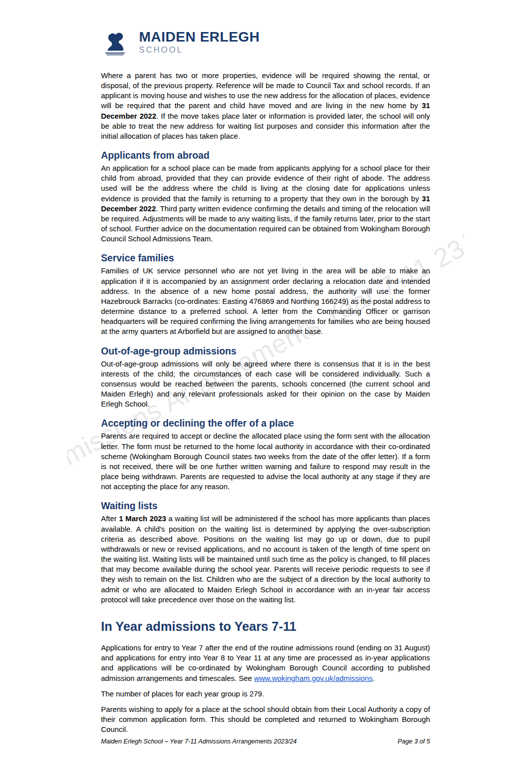Admissions Arrangements Year 7-11 23/24
MAIDEN ERLEGH
SCHOOL
Where a parent has two or more properties, evidence will be required showing the rental, or disposal, of the previous property. Reference will be made to Council Tax and school records. If an applicant is moving house and wishes to use the new address for the allocation of places, evidence will be required that the parent and child have moved and are living in the new home by 31 December 2022. If the move takes place later or information is provided later, the school will only be able to treat the new address for waiting list purposes and consider this information after the initial allocation of places has taken place.
Applicants from abroad
An application for a school place can be made from applicants applying for a school place for their child from abroad, provided that they can provide evidence of their right of abode. The address used will be the address where the child is living at the closing date for applications unless evidence is provided that the family is returning to a property that they own in the borough by 31 December 2022. Third party written evidence confirming the details and timing of the relocation will be required. Adjustments will be made to any waiting lists, if the family returns later, prior to the start of school. Further advice on the documentation required can be obtained from Wokingham Borough Council School Admissions Team.
Service families
Families of UK service personnel who are not yet living in the area will be able to make an application if it is accompanied by an assignment order declaring a relocation date and intended address. In the absence of a new home postal address, the authority will use the former Hazebrouck Barracks (co-ordinates: Easting 476869 and Northing 166249) as the postal address to determine distance to a preferred school. A letter from the Commanding Officer or garrison headquarters will be required confirming the living arrangements for families who are being housed at the army quarters at Arborfield but are assigned to another base.
Out-of-age-group admissions
Out-of-age-group admissions will only be agreed where there is consensus that it is in the best interests of the child; the circumstances of each case will be considered individually. Such a consensus would be reached between the parents, schools concerned (the current school and Maiden Erlegh) and any relevant professionals asked for their opinion on the case by Maiden Erlegh School.
Accepting or declining the offer of a place
Parents are required to accept or decline the allocated place using the form sent with the allocation letter. The form must be returned to the home local authority in accordance with their co-ordinated scheme (Wokingham Borough Council states two weeks from the date of the offer letter). If a form is not received, there will be one further written warning and failure to respond may result in the place being withdrawn. Parents are requested to advise the local authority at any stage if they are not accepting the place for any reason.
Waiting lists
After 1 March 2023 a waiting list will be administered if the school has more applicants than places available. A child's position on the waiting list is determined by applying the over-subscription criteria as described above. Positions on the waiting list may go up or down, due to pupil withdrawals or new or revised applications, and no account is taken of the length of time spent on the waiting list. Waiting lists will be maintained until such time as the policy is changed, to fill places that may become available during the school year. Parents will receive periodic requests to see if they wish to remain on the list. Children who are the subject of a direction by the local authority to admit or who are allocated to Maiden Erlegh School in accordance with an in-year fair access protocol will take precedence over those on the waiting list.
In Year admissions to Years 7-11
Applications for entry to Year 7 after the end of the routine admissions round (ending on 31 August) and applications for entry into Year 8 to Year 11 at any time are processed as in-year applications and applications will be co-ordinated by Wokingham Borough Council according to published admission arrangements and timescales. See www.wokingham.gov.uk/admissions.
The number of places for each year group is 279.
Parents wishing to apply for a place at the school should obtain from their Local Authority a copy of their common application form. This should be completed and returned to Wokingham Borough Council.
Maiden Erlegh School – Year 7-11 Admissions Arrangements 2023/24 Page 3 of 5